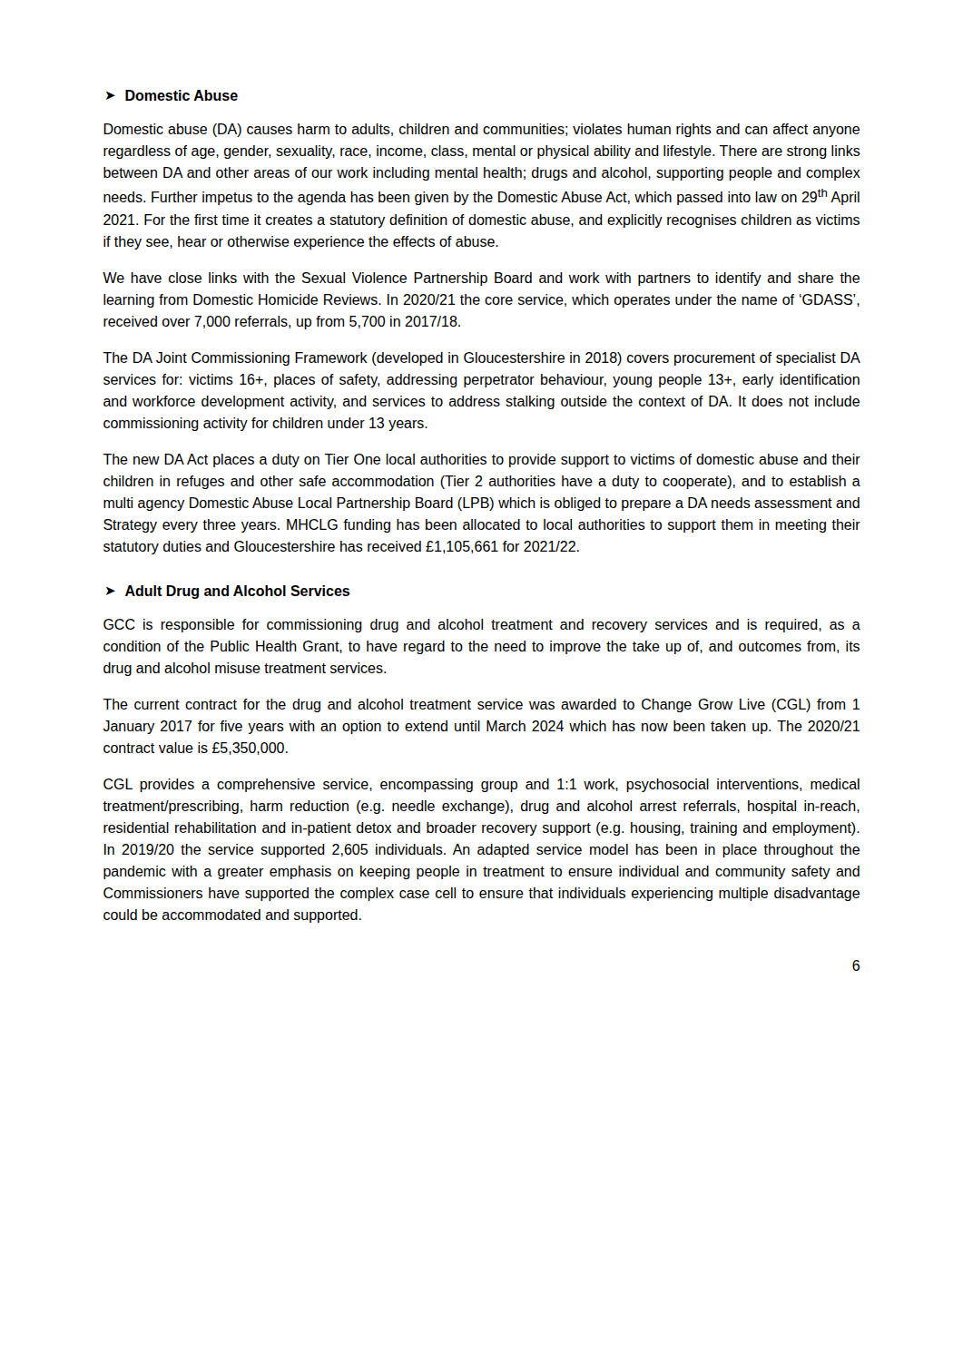Domestic Abuse
Domestic abuse (DA) causes harm to adults, children and communities; violates human rights and can affect anyone regardless of age, gender, sexuality, race, income, class, mental or physical ability and lifestyle. There are strong links between DA and other areas of our work including mental health; drugs and alcohol, supporting people and complex needs. Further impetus to the agenda has been given by the Domestic Abuse Act, which passed into law on 29th April 2021. For the first time it creates a statutory definition of domestic abuse, and explicitly recognises children as victims if they see, hear or otherwise experience the effects of abuse.
We have close links with the Sexual Violence Partnership Board and work with partners to identify and share the learning from Domestic Homicide Reviews. In 2020/21 the core service, which operates under the name of ‘GDASS’, received over 7,000 referrals, up from 5,700 in 2017/18.
The DA Joint Commissioning Framework (developed in Gloucestershire in 2018) covers procurement of specialist DA services for: victims 16+, places of safety, addressing perpetrator behaviour, young people 13+, early identification and workforce development activity, and services to address stalking outside the context of DA. It does not include commissioning activity for children under 13 years.
The new DA Act places a duty on Tier One local authorities to provide support to victims of domestic abuse and their children in refuges and other safe accommodation (Tier 2 authorities have a duty to cooperate), and to establish a multi agency Domestic Abuse Local Partnership Board (LPB) which is obliged to prepare a DA needs assessment and Strategy every three years. MHCLG funding has been allocated to local authorities to support them in meeting their statutory duties and Gloucestershire has received £1,105,661 for 2021/22.
Adult Drug and Alcohol Services
GCC is responsible for commissioning drug and alcohol treatment and recovery services and is required, as a condition of the Public Health Grant, to have regard to the need to improve the take up of, and outcomes from, its drug and alcohol misuse treatment services.
The current contract for the drug and alcohol treatment service was awarded to Change Grow Live (CGL) from 1 January 2017 for five years with an option to extend until March 2024 which has now been taken up. The 2020/21 contract value is £5,350,000.
CGL provides a comprehensive service, encompassing group and 1:1 work, psychosocial interventions, medical treatment/prescribing, harm reduction (e.g. needle exchange), drug and alcohol arrest referrals, hospital in-reach, residential rehabilitation and in-patient detox and broader recovery support (e.g. housing, training and employment). In 2019/20 the service supported 2,605 individuals. An adapted service model has been in place throughout the pandemic with a greater emphasis on keeping people in treatment to ensure individual and community safety and Commissioners have supported the complex case cell to ensure that individuals experiencing multiple disadvantage could be accommodated and supported.
6